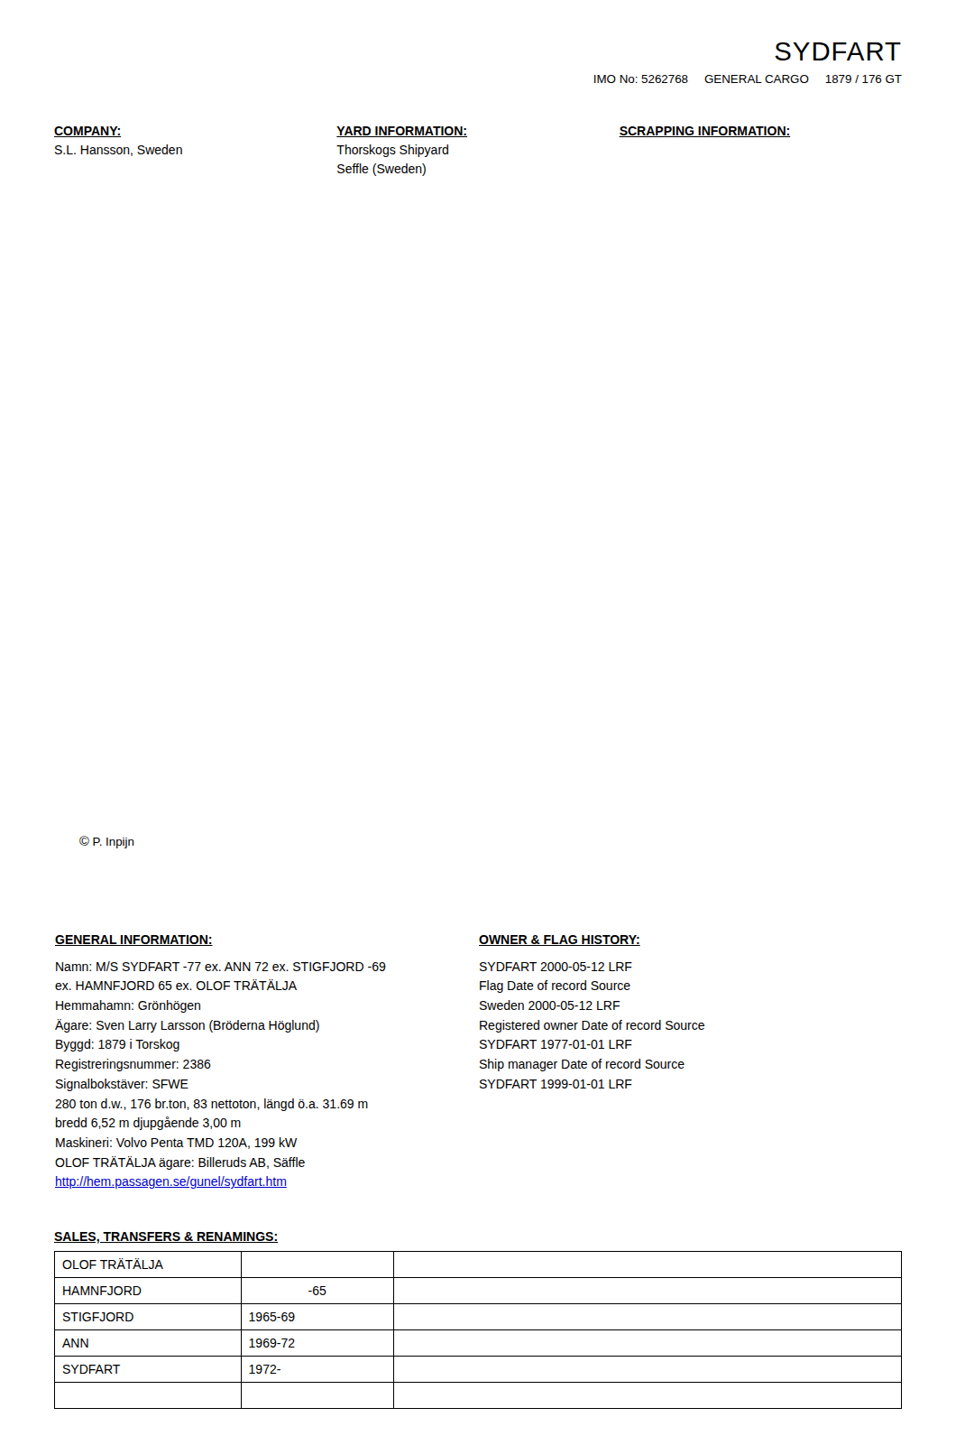SYDFART
IMO No: 5262768GENERAL CARGO 1879 / 176 GT
| COMPANY: S.L. Hansson, Sweden | YARD INFORMATION: Thorskogs Shipyard Seffle (Sweden) | SCRAPPING INFORMATION: |
© P. Inpijn
| GENERAL INFORMATION: Namn: M/S SYDFART -77 ex. ANN 72 ex. STIGFJORD -69 ex. HAMNFJORD 65 ex. OLOF TRÄTÄLJA Hemmahamn: Grönhögen Ägare: Sven Larry Larsson (Bröderna Höglund) Byggd: 1879 i Torskog Registreringsnummer: 2386 Signalbokstäver: SFWE 280 ton d.w., 176 br.ton, 83 nettoton, längd ö.a. 31.69 m bredd 6,52 m djupgående 3,00 m Maskineri: Volvo Penta TMD 120A, 199 kW OLOF TRÄTÄLJA ägare: Billeruds AB, Säffle http://hem.passagen.se/gunel/sydfart.htm | OWNER & FLAG HISTORY: SYDFART 2000-05-12 LRF Flag Date of record Source Sweden 2000-05-12 LRF Registered owner Date of record Source SYDFART 1977-01-01 LRF Ship manager Date of record Source SYDFART 1999-01-01 LRF |
SALES, TRANSFERS & RENAMINGS:
| OLOF TRÄTÄLJA | | |
| HAMNFJORD | -65 | |
| STIGFJORD | 1965-69 | |
| ANN | 1969-72 | |
| SYDFART | 1972- | |